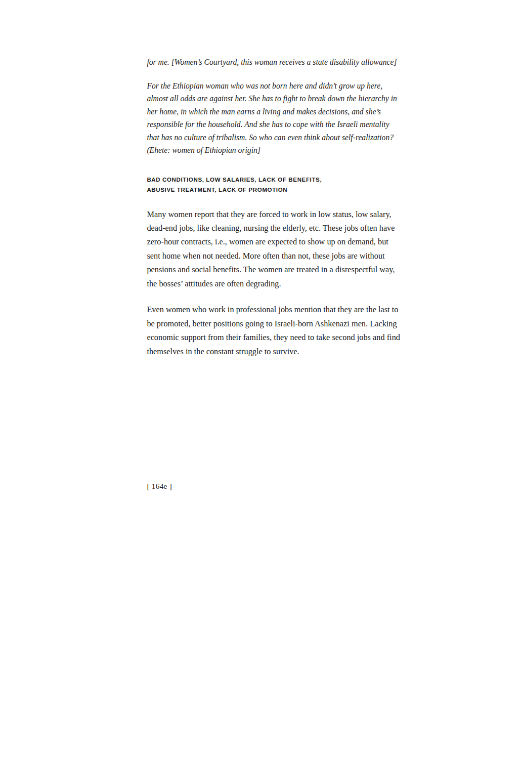for me. [Women’s Courtyard, this woman receives a state disability allowance]
For the Ethiopian woman who was not born here and didn’t grow up here, almost all odds are against her. She has to fight to break down the hierarchy in her home, in which the man earns a living and makes decisions, and she’s responsible for the household. And she has to cope with the Israeli mentality that has no culture of tribalism. So who can even think about self-realization? (Ehete: women of Ethiopian origin]
Bad conditions, low salaries, lack of benefits,
abusive treatment, lack of promotion
Many women report that they are forced to work in low status, low salary, dead-end jobs, like cleaning, nursing the elderly, etc. These jobs often have zero-hour contracts, i.e., women are expected to show up on demand, but sent home when not needed. More often than not, these jobs are without pensions and social benefits. The women are treated in a disrespectful way, the bosses’ attitudes are often degrading.
Even women who work in professional jobs mention that they are the last to be promoted, better positions going to Israeli-born Ashkenazi men. Lacking economic support from their families, they need to take second jobs and find themselves in the constant struggle to survive.
[ 164e ]